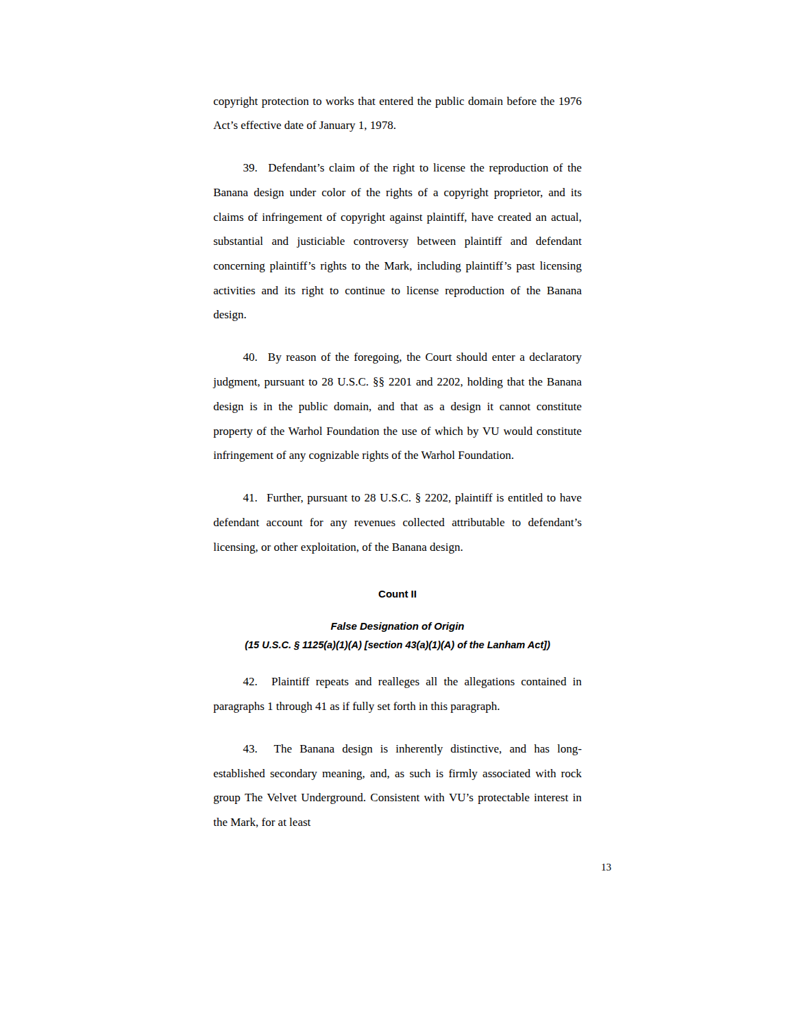copyright protection to works that entered the public domain before the 1976 Act’s effective date of January 1, 1978.
39. Defendant’s claim of the right to license the reproduction of the Banana design under color of the rights of a copyright proprietor, and its claims of in­fringement of copyright against plaintiff, have created an actual, substantial and justiciable controversy between plaintiff and defendant concerning plaintiff’s rights to the Mark, including plaintiff’s past licensing activities and its right to continue to license reproduction of the Banana design.
40. By reason of the foregoing, the Court should enter a declaratory judgment, pursuant to 28 U.S.C. §§ 2201 and 2202, holding that the Banana design is in the public domain, and that as a design it cannot constitute property of the Warhol Foundation the use of which by VU would constitute infringement of any cognizable rights of the Warhol Foundation.
41. Further, pursuant to 28 U.S.C. § 2202, plaintiff is entitled to have defendant account for any revenues collected attributable to defendant’s licensing, or other exploitation, of the Banana design.
Count II
False Designation of Origin
(15 U.S.C. § 1125(a)(1)(A) [section 43(a)(1)(A) of the Lanham Act])
42. Plaintiff repeats and realleges all the allegations contained in paragraphs 1 through 41 as if fully set forth in this paragraph.
43. The Banana design is inherently distinctive, and has long-established secondary meaning, and, as such is firmly associated with rock group The Velvet Underground. Consistent with VU’s protectable interest in the Mark, for at least
13